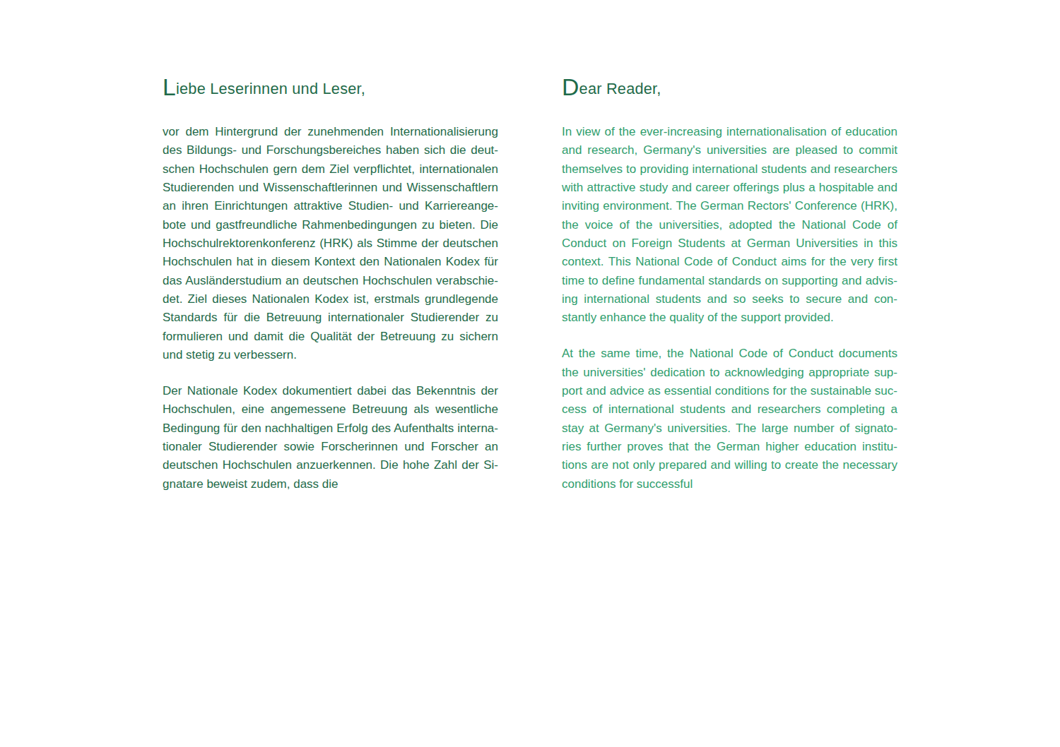Liebe Leserinnen und Leser,
vor dem Hintergrund der zunehmenden Internationalisierung des Bildungs- und Forschungsbereiches haben sich die deutschen Hochschulen gern dem Ziel verpflichtet, internationalen Studierenden und Wissenschaftlerinnen und Wissenschaftlern an ihren Einrichtungen attraktive Studien- und Karriereangebote und gastfreundliche Rahmenbedingungen zu bieten. Die Hochschulrektorenkonferenz (HRK) als Stimme der deutschen Hochschulen hat in diesem Kontext den Nationalen Kodex für das Ausländerstudium an deutschen Hochschulen verabschiedet. Ziel dieses Nationalen Kodex ist, erstmals grundlegende Standards für die Betreuung internationaler Studierender zu formulieren und damit die Qualität der Betreuung zu sichern und stetig zu verbessern.
Der Nationale Kodex dokumentiert dabei das Bekenntnis der Hochschulen, eine angemessene Betreuung als wesentliche Bedingung für den nachhaltigen Erfolg des Aufenthalts internationaler Studierender sowie Forscherinnen und Forscher an deutschen Hochschulen anzuerkennen. Die hohe Zahl der Signatare beweist zudem, dass die
Dear Reader,
In view of the ever-increasing internationalisation of education and research, Germany's universities are pleased to commit themselves to providing international students and researchers with attractive study and career offerings plus a hospitable and inviting environment. The German Rectors' Conference (HRK), the voice of the universities, adopted the National Code of Conduct on Foreign Students at German Universities in this context. This National Code of Conduct aims for the very first time to define fundamental standards on supporting and advising international students and so seeks to secure and constantly enhance the quality of the support provided.
At the same time, the National Code of Conduct documents the universities' dedication to acknowledging appropriate support and advice as essential conditions for the sustainable success of international students and researchers completing a stay at Germany's universities. The large number of signatories further proves that the German higher education institutions are not only prepared and willing to create the necessary conditions for successful